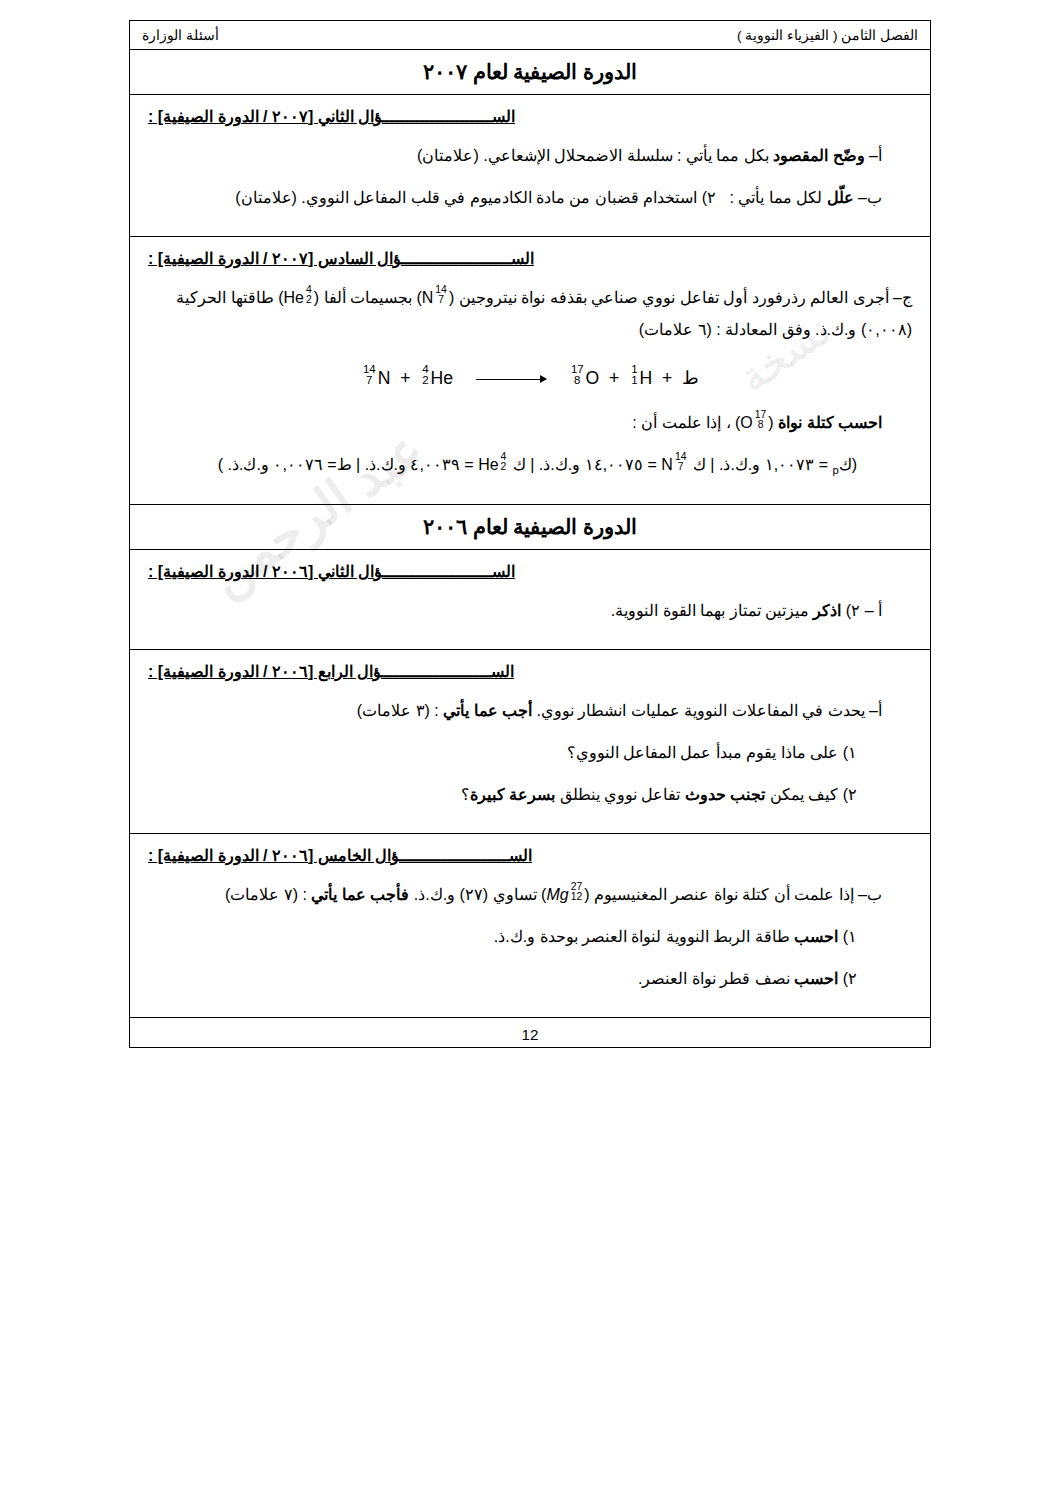عبد الرحمن
نسخة
الفصل الثامن ( الفيزياء النووية )
أسئلة الوزارة
الدورة الصيفية لعام ٢٠٠٧
الســــــــــــــــــــــؤال الثاني [٢٠٠٧ / الدورة الصيفية] :
أ– وضّح المقصود بكل مما يأتي : سلسلة الاضمحلال الإشعاعي. (علامتان)
ب– علّل لكل مما يأتي : ٢) استخدام قضبان من مادة الكادميوم في قلب المفاعل النووي. (علامتان)
الســــــــــــــــــــــؤال السادس [٢٠٠٧ / الدورة الصيفية] :
ج– أجرى العالم رذرفورد أول تفاعل نووي صناعي بقذفه نواة نيتروجين (147 N) بجسيمات ألفا (42 He) طاقتها الحركية (٠,٠٠٨) و.ك.ذ. وفق المعادلة : (٦ علامات)
147 N + 42 He 178 O + 11 H + ط
احسب كتلة نواة (178 O) ، إذا علمت أن :
(كp = ١,٠٠٧٣ و.ك.ذ. | ك 147 N = ١٤,٠٠٧٥ و.ك.ذ. | ك 42 He = ٤,٠٠٣٩ و.ك.ذ. | ط= ٠,٠٠٧٦ و.ك.ذ. )
الدورة الصيفية لعام ٢٠٠٦
الســــــــــــــــــــــؤال الثاني [٢٠٠٦ / الدورة الصيفية] :
أ – ٢) اذكر ميزتين تمتاز بهما القوة النووية.
الســــــــــــــــــــــؤال الرابع [٢٠٠٦ / الدورة الصيفية] :
أ– يحدث في المفاعلات النووية عمليات انشطار نووي. أجب عما يأتي : (٣ علامات)
١) على ماذا يقوم مبدأ عمل المفاعل النووي؟
٢) كيف يمكن تجنب حدوث تفاعل نووي ينطلق بسرعة كبيرة؟
الســــــــــــــــــــــؤال الخامس [٢٠٠٦ / الدورة الصيفية] :
ب– إذا علمت أن كتلة نواة عنصر المغنيسيوم (2712 Mg) تساوي (٢٧) و.ك.ذ. فأجب عما يأتي : (٧ علامات)
١) احسب طاقة الربط النووية لنواة العنصر بوحدة و.ك.ذ.
٢) احسب نصف قطر نواة العنصر.
12